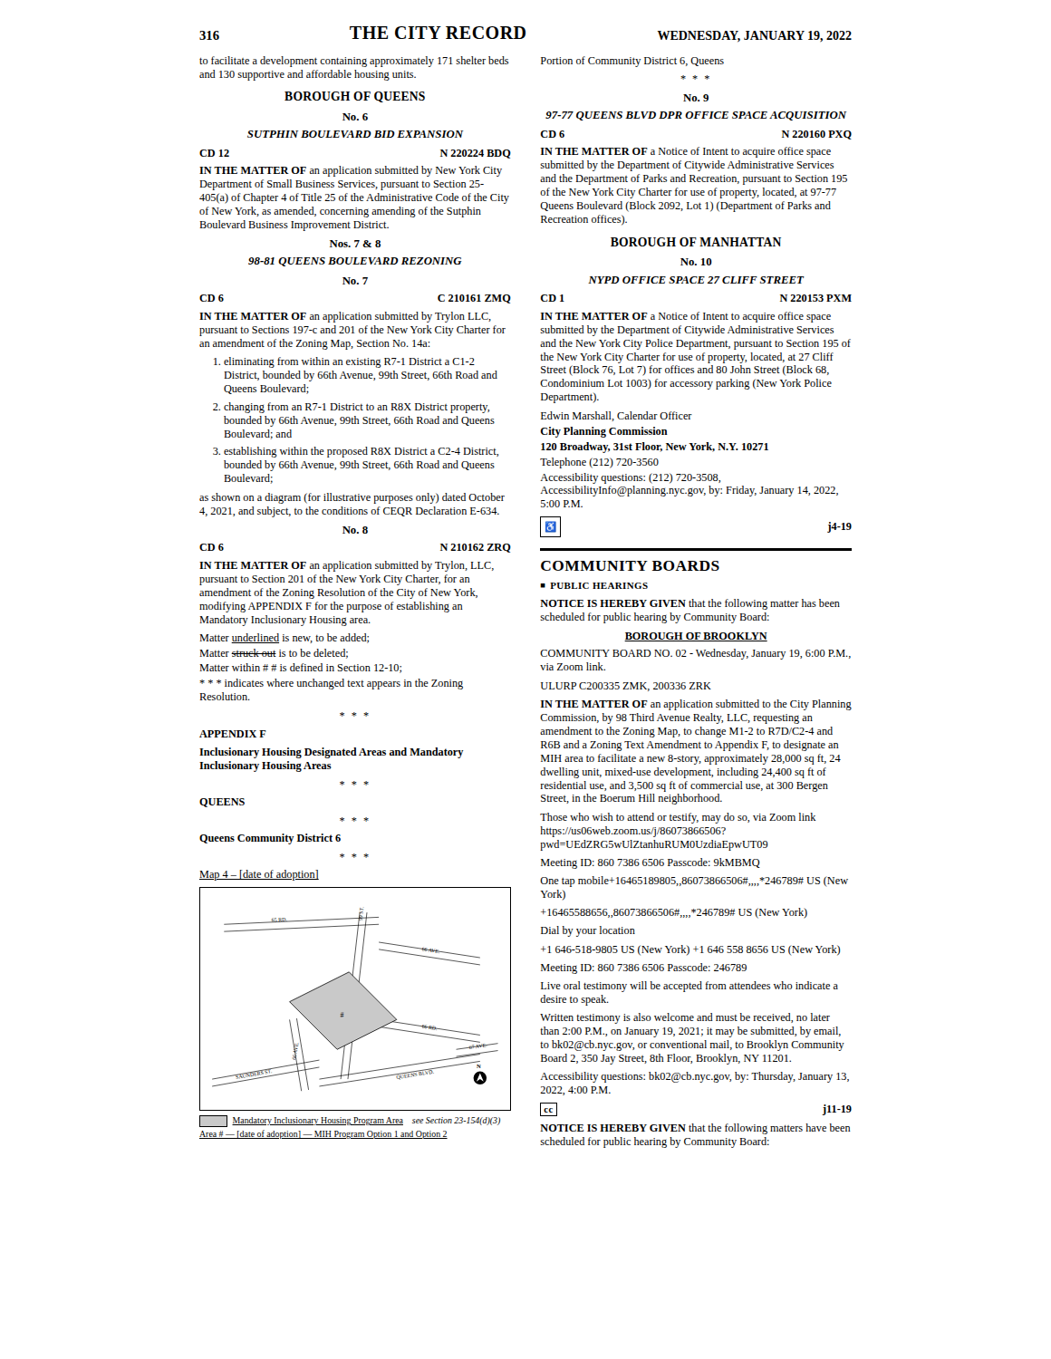316
THE CITY RECORD
WEDNESDAY, JANUARY 19, 2022
to facilitate a development containing approximately 171 shelter beds and 130 supportive and affordable housing units.
BOROUGH OF QUEENS
No. 6
SUTPHIN BOULEVARD BID EXPANSION
CD 12 N 220224 BDQ
IN THE MATTER OF an application submitted by New York City Department of Small Business Services, pursuant to Section 25-405(a) of Chapter 4 of Title 25 of the Administrative Code of the City of New York, as amended, concerning amending of the Sutphin Boulevard Business Improvement District.
Nos. 7 & 8
98-81 QUEENS BOULEVARD REZONING
No. 7
CD 6 C 210161 ZMQ
IN THE MATTER OF an application submitted by Trylon LLC, pursuant to Sections 197-c and 201 of the New York City Charter for an amendment of the Zoning Map, Section No. 14a:
eliminating from within an existing R7-1 District a C1-2 District, bounded by 66th Avenue, 99th Street, 66th Road and Queens Boulevard;
changing from an R7-1 District to an R8X District property, bounded by 66th Avenue, 99th Street, 66th Road and Queens Boulevard; and
establishing within the proposed R8X District a C2-4 District, bounded by 66th Avenue, 99th Street, 66th Road and Queens Boulevard;
as shown on a diagram (for illustrative purposes only) dated October 4, 2021, and subject, to the conditions of CEQR Declaration E-634.
No. 8
CD 6 N 210162 ZRQ
IN THE MATTER OF an application submitted by Trylon, LLC, pursuant to Section 201 of the New York City Charter, for an amendment of the Zoning Resolution of the City of New York, modifying APPENDIX F for the purpose of establishing an Mandatory Inclusionary Housing area.
Matter underlined is new, to be added;
Matter struck out is to be deleted;
Matter within # # is defined in Section 12-10;
* * * indicates where unchanged text appears in the Zoning Resolution.
* * *
APPENDIX F
Inclusionary Housing Designated Areas and Mandatory Inclusionary Housing Areas
* * *
QUEENS
* * *
Queens Community District 6
* * *
Map 4 – [date of adoption]
# 65 RD. 99 ST. 66 AVE. 66 RD. SAUNDERS ST. 66 AVE. QUEENS BLVD. 67 AVE. N
Mandatory Inclusionary Housing Program Area see Section 23-154(d)(3)
Area # — [date of adoption] — MIH Program Option 1 and Option 2
Portion of Community District 6, Queens
* * *
No. 9
97-77 QUEENS BLVD DPR OFFICE SPACE ACQUISITION
CD 6 N 220160 PXQ
IN THE MATTER OF a Notice of Intent to acquire office space submitted by the Department of Citywide Administrative Services and the Department of Parks and Recreation, pursuant to Section 195 of the New York City Charter for use of property, located, at 97-77 Queens Boulevard (Block 2092, Lot 1) (Department of Parks and Recreation offices).
BOROUGH OF MANHATTAN
No. 10
NYPD OFFICE SPACE 27 CLIFF STREET
CD 1 N 220153 PXM
IN THE MATTER OF a Notice of Intent to acquire office space submitted by the Department of Citywide Administrative Services and the New York City Police Department, pursuant to Section 195 of the New York City Charter for use of property, located, at 27 Cliff Street (Block 76, Lot 7) for offices and 80 John Street (Block 68, Condominium Lot 1003) for accessory parking (New York Police Department).
Edwin Marshall, Calendar Officer
City Planning Commission
120 Broadway, 31st Floor, New York, N.Y. 10271
Telephone (212) 720-3560
Accessibility questions: (212) 720-3508, AccessibilityInfo@planning.nyc.gov, by: Friday, January 14, 2022, 5:00 P.M.
♿ j4-19
COMMUNITY BOARDS
PUBLIC HEARINGS
NOTICE IS HEREBY GIVEN that the following matter has been scheduled for public hearing by Community Board:
BOROUGH OF BROOKLYN
COMMUNITY BOARD NO. 02 - Wednesday, January 19, 6:00 P.M., via Zoom link.
ULURP C200335 ZMK, 200336 ZRK
IN THE MATTER OF an application submitted to the City Planning Commission, by 98 Third Avenue Realty, LLC, requesting an amendment to the Zoning Map, to change M1-2 to R7D/C2-4 and R6B and a Zoning Text Amendment to Appendix F, to designate an MIH area to facilitate a new 8-story, approximately 28,000 sq ft, 24 dwelling unit, mixed-use development, including 24,400 sq ft of residential use, and 3,500 sq ft of commercial use, at 300 Bergen Street, in the Boerum Hill neighborhood.
Those who wish to attend or testify, may do so, via Zoom link https://us06web.zoom.us/j/86073866506?pwd=UEdZRG5wUlZtanhuRUM0UzdiaEpwUT09
Meeting ID: 860 7386 6506 Passcode: 9kMBMQ
One tap mobile+16465189805,,86073866506#,,,,*246789# US (New York)
+16465588656,,86073866506#,,,,*246789# US (New York)
Dial by your location
+1 646-518-9805 US (New York) +1 646 558 8656 US (New York)
Meeting ID: 860 7386 6506 Passcode: 246789
Live oral testimony will be accepted from attendees who indicate a desire to speak.
Written testimony is also welcome and must be received, no later than 2:00 P.M., on January 19, 2021; it may be submitted, by email, to bk02@cb.nyc.gov, or conventional mail, to Brooklyn Community Board 2, 350 Jay Street, 8th Floor, Brooklyn, NY 11201.
Accessibility questions: bk02@cb.nyc.gov, by: Thursday, January 13, 2022, 4:00 P.M.
cc j11-19
NOTICE IS HEREBY GIVEN that the following matters have been scheduled for public hearing by Community Board: